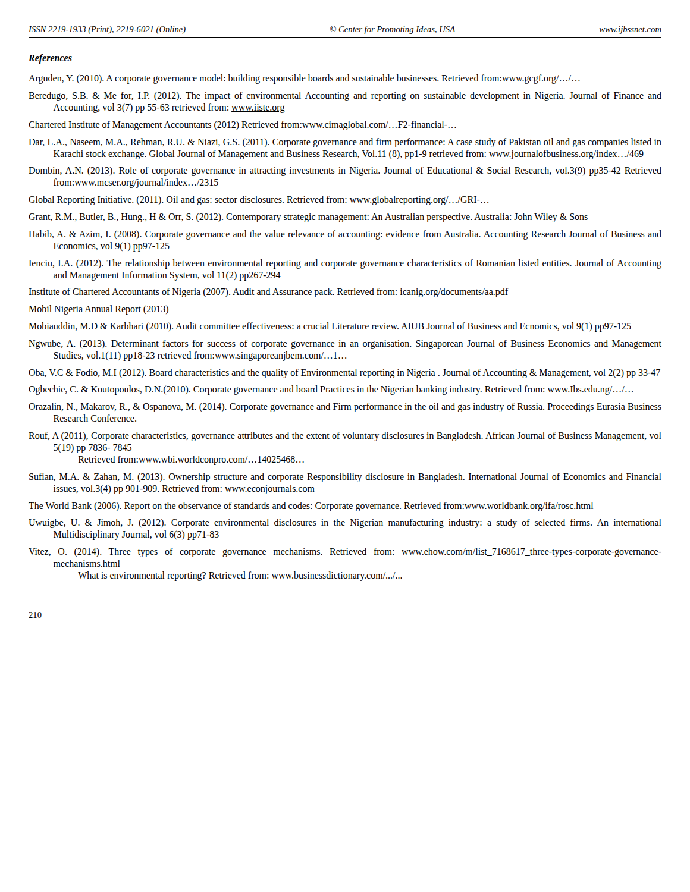ISSN 2219-1933 (Print), 2219-6021 (Online) © Center for Promoting Ideas, USA www.ijbssnet.com
References
Arguden, Y. (2010). A corporate governance model: building responsible boards and sustainable businesses. Retrieved from:www.gcgf.org/…/…
Beredugo, S.B. & Me for, I.P. (2012). The impact of environmental Accounting and reporting on sustainable development in Nigeria. Journal of Finance and Accounting, vol 3(7) pp 55-63 retrieved from: www.iiste.org
Chartered Institute of Management Accountants (2012) Retrieved from:www.cimaglobal.com/…F2-financial-…
Dar, L.A., Naseem, M.A., Rehman, R.U. & Niazi, G.S. (2011). Corporate governance and firm performance: A case study of Pakistan oil and gas companies listed in Karachi stock exchange. Global Journal of Management and Business Research, Vol.11 (8), pp1-9 retrieved from: www.journalofbusiness.org/index…/469
Dombin, A.N. (2013). Role of corporate governance in attracting investments in Nigeria. Journal of Educational & Social Research, vol.3(9) pp35-42 Retrieved from:www.mcser.org/journal/index…/2315
Global Reporting Initiative. (2011). Oil and gas: sector disclosures. Retrieved from: www.globalreporting.org/…/GRI-…
Grant, R.M., Butler, B., Hung., H & Orr, S. (2012). Contemporary strategic management: An Australian perspective. Australia: John Wiley & Sons
Habib, A. & Azim, I. (2008). Corporate governance and the value relevance of accounting: evidence from Australia. Accounting Research Journal of Business and Economics, vol 9(1) pp97-125
Ienciu, I.A. (2012). The relationship between environmental reporting and corporate governance characteristics of Romanian listed entities. Journal of Accounting and Management Information System, vol 11(2) pp267-294
Institute of Chartered Accountants of Nigeria (2007). Audit and Assurance pack. Retrieved from: icanig.org/documents/aa.pdf
Mobil Nigeria Annual Report (2013)
Mobiauddin, M.D & Karbhari (2010). Audit committee effectiveness: a crucial Literature review. AIUB Journal of Business and Ecnomics, vol 9(1) pp97-125
Ngwube, A. (2013). Determinant factors for success of corporate governance in an organisation. Singaporean Journal of Business Economics and Management Studies, vol.1(11) pp18-23 retrieved from:www.singaporeanjbem.com/…1…
Oba, V.C & Fodio, M.I (2012). Board characteristics and the quality of Environmental reporting in Nigeria . Journal of Accounting & Management, vol 2(2) pp 33-47
Ogbechie, C. & Koutopoulos, D.N.(2010). Corporate governance and board Practices in the Nigerian banking industry. Retrieved from: www.Ibs.edu.ng/…/…
Orazalin, N., Makarov, R., & Ospanova, M. (2014). Corporate governance and Firm performance in the oil and gas industry of Russia. Proceedings Eurasia Business Research Conference.
Rouf, A (2011), Corporate characteristics, governance attributes and the extent of voluntary disclosures in Bangladesh. African Journal of Business Management, vol 5(19) pp 7836- 7845Retrieved from:www.wbi.worldconpro.com/…14025468…
Sufian, M.A. & Zahan, M. (2013). Ownership structure and corporate Responsibility disclosure in Bangladesh. International Journal of Economics and Financial issues, vol.3(4) pp 901-909. Retrieved from: www.econjournals.com
The World Bank (2006). Report on the observance of standards and codes: Corporate governance. Retrieved from:www.worldbank.org/ifa/rosc.html
Uwuigbe, U. & Jimoh, J. (2012). Corporate environmental disclosures in the Nigerian manufacturing industry: a study of selected firms. An international Multidisciplinary Journal, vol 6(3) pp71-83
Vitez, O. (2014). Three types of corporate governance mechanisms. Retrieved from: www.ehow.com/m/list_7168617_three-types-corporate-governance-mechanisms.htmlWhat is environmental reporting? Retrieved from: www.businessdictionary.com/.../...
210